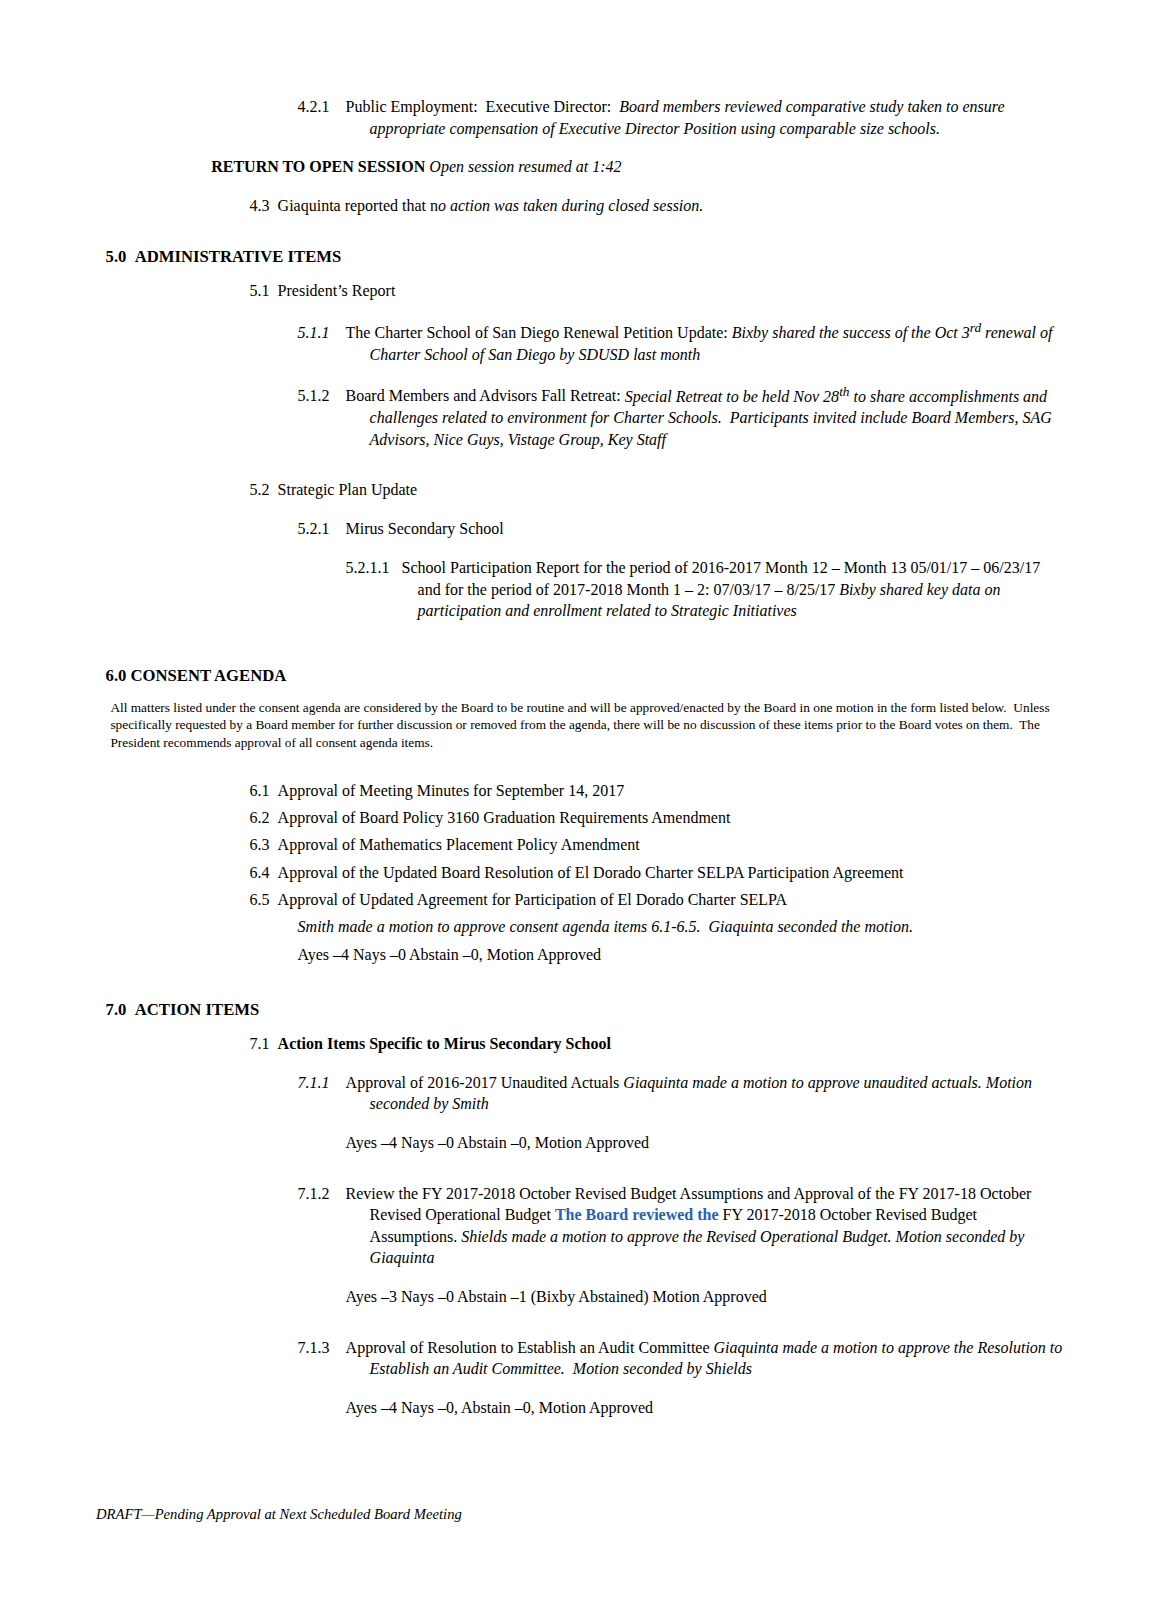4.2.1 Public Employment: Executive Director: Board members reviewed comparative study taken to ensure appropriate compensation of Executive Director Position using comparable size schools.
RETURN TO OPEN SESSION Open session resumed at 1:42
4.3 Giaquinta reported that no action was taken during closed session.
5.0 ADMINISTRATIVE ITEMS
5.1 President’s Report
5.1.1 The Charter School of San Diego Renewal Petition Update: Bixby shared the success of the Oct 3rd renewal of Charter School of San Diego by SDUSD last month
5.1.2 Board Members and Advisors Fall Retreat: Special Retreat to be held Nov 28th to share accomplishments and challenges related to environment for Charter Schools. Participants invited include Board Members, SAG Advisors, Nice Guys, Vistage Group, Key Staff
5.2 Strategic Plan Update
5.2.1 Mirus Secondary School
5.2.1.1 School Participation Report for the period of 2016-2017 Month 12 – Month 13 05/01/17 – 06/23/17 and for the period of 2017-2018 Month 1 – 2: 07/03/17 – 8/25/17 Bixby shared key data on participation and enrollment related to Strategic Initiatives
6.0 CONSENT AGENDA
All matters listed under the consent agenda are considered by the Board to be routine and will be approved/enacted by the Board in one motion in the form listed below. Unless specifically requested by a Board member for further discussion or removed from the agenda, there will be no discussion of these items prior to the Board votes on them. The President recommends approval of all consent agenda items.
6.1 Approval of Meeting Minutes for September 14, 2017
6.2 Approval of Board Policy 3160 Graduation Requirements Amendment
6.3 Approval of Mathematics Placement Policy Amendment
6.4 Approval of the Updated Board Resolution of El Dorado Charter SELPA Participation Agreement
6.5 Approval of Updated Agreement for Participation of El Dorado Charter SELPA
Smith made a motion to approve consent agenda items 6.1-6.5. Giaquinta seconded the motion.
Ayes –4 Nays –0 Abstain –0, Motion Approved
7.0 ACTION ITEMS
7.1 Action Items Specific to Mirus Secondary School
7.1.1 Approval of 2016-2017 Unaudited Actuals Giaquinta made a motion to approve unaudited actuals. Motion seconded by Smith
Ayes –4 Nays –0 Abstain –0, Motion Approved
7.1.2 Review the FY 2017-2018 October Revised Budget Assumptions and Approval of the FY 2017-18 October Revised Operational Budget The Board reviewed the FY 2017-2018 October Revised Budget Assumptions. Shields made a motion to approve the Revised Operational Budget. Motion seconded by Giaquinta
Ayes –3 Nays –0 Abstain –1 (Bixby Abstained) Motion Approved
7.1.3 Approval of Resolution to Establish an Audit Committee Giaquinta made a motion to approve the Resolution to Establish an Audit Committee. Motion seconded by Shields
Ayes –4 Nays –0, Abstain –0, Motion Approved
DRAFT—Pending Approval at Next Scheduled Board Meeting